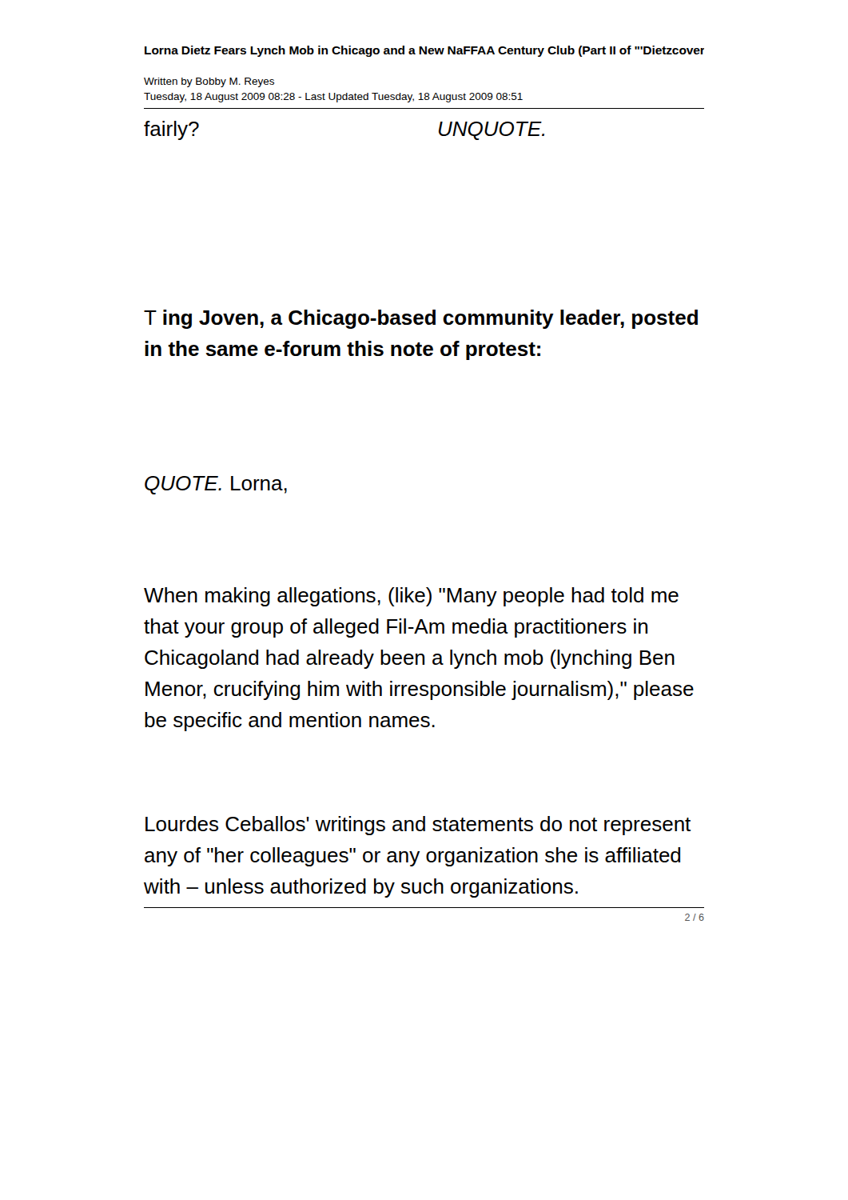Lorna Dietz Fears Lynch Mob in Chicago and a New NaFFAA Century Club (Part II of "'Dietzcoveries' Series)
Written by Bobby M. Reyes
Tuesday, 18 August 2009 08:28 - Last Updated Tuesday, 18 August 2009 08:51
fairly? UNQUOTE.
T ing Joven, a Chicago-based community leader, posted in the same e-forum this note of protest:
QUOTE. Lorna,
When making allegations, (like) "Many people had told me that your group of alleged Fil-Am media practitioners in Chicagoland had already been a lynch mob (lynching Ben Menor, crucifying him with irresponsible journalism)," please be specific and mention names.
Lourdes Ceballos' writings and statements do not represent any of "her colleagues" or any organization she is affiliated with – unless authorized by such organizations.
2 / 6